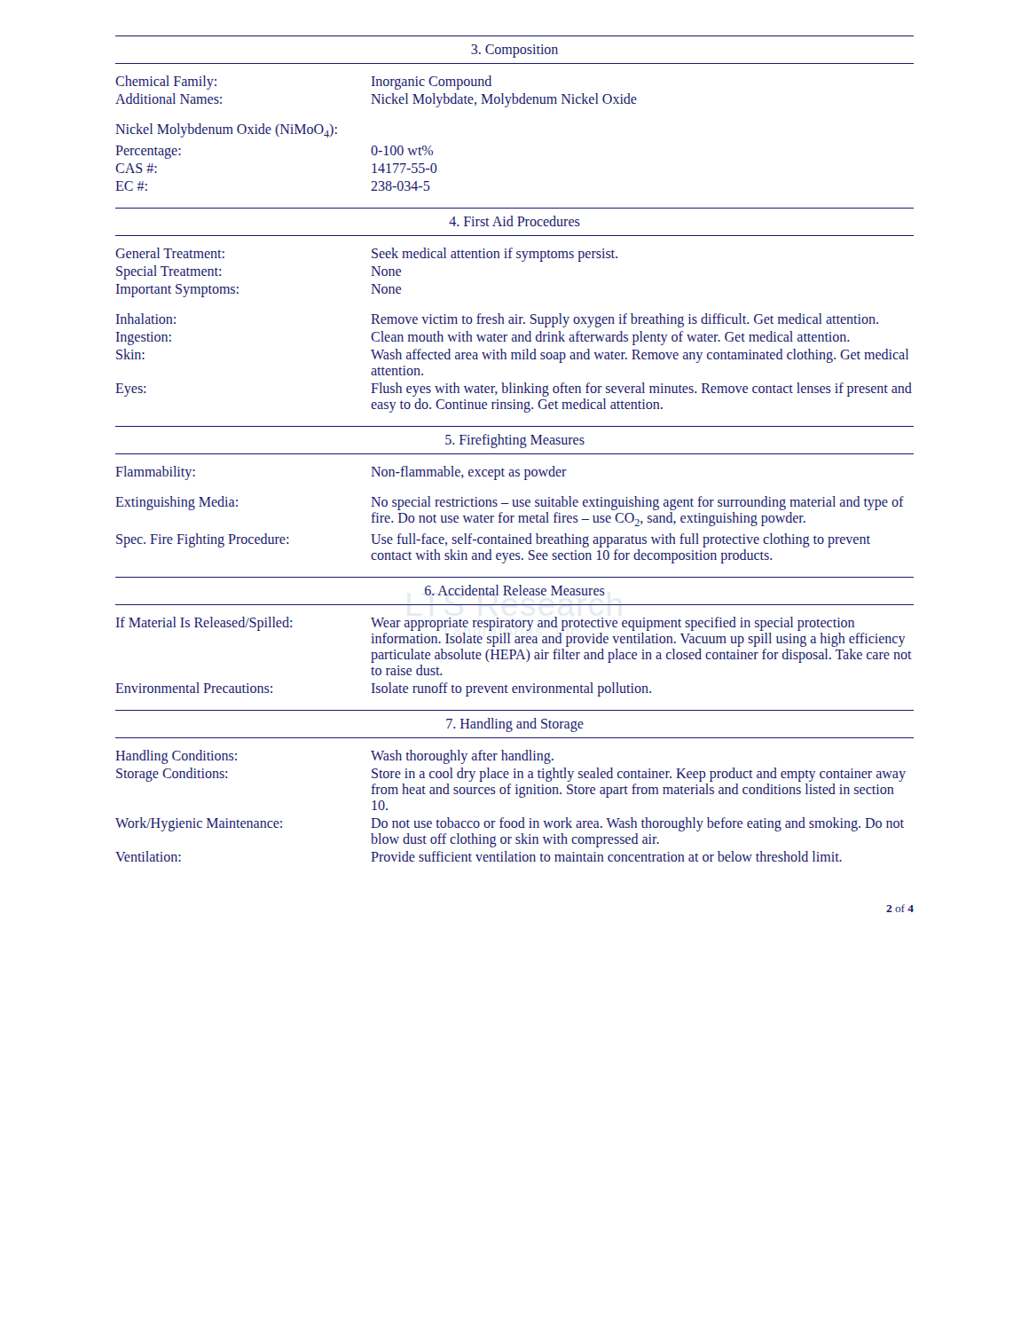3. Composition
| Chemical Family: | Inorganic Compound |
| Additional Names: | Nickel Molybdate, Molybdenum Nickel Oxide |
| Nickel Molybdenum Oxide (NiMoO 4 ): |
| Percentage: | 0-100 wt% |
| CAS #: | 14177-55-0 |
| EC #: | 238-034-5 |
4. First Aid Procedures
| General Treatment: | Seek medical attention if symptoms persist. |
| Special Treatment: | None |
| Important Symptoms: | None |
| Inhalation: | Remove victim to fresh air. Supply oxygen if breathing is difficult. Get medical attention. |
| Ingestion: | Clean mouth with water and drink afterwards plenty of water. Get medical attention. |
| Skin: | Wash affected area with mild soap and water. Remove any contaminated clothing. Get medical attention. |
| Eyes: | Flush eyes with water, blinking often for several minutes. Remove contact lenses if present and easy to do. Continue rinsing. Get medical attention. |
5. Firefighting Measures
| Flammability: | Non-flammable, except as powder |
| Extinguishing Media: | No special restrictions – use suitable extinguishing agent for surrounding material and type of fire. Do not use water for metal fires – use CO 2 , sand, extinguishing powder. |
| Spec. Fire Fighting Procedure: | Use full-face, self-contained breathing apparatus with full protective clothing to prevent contact with skin and eyes. See section 10 for decomposition products. |
6. Accidental Release Measures
| If Material Is Released/Spilled: | Wear appropriate respiratory and protective equipment specified in special protection information. Isolate spill area and provide ventilation. Vacuum up spill using a high efficiency particulate absolute (HEPA) air filter and place in a closed container for disposal. Take care not to raise dust. |
| Environmental Precautions: | Isolate runoff to prevent environmental pollution. |
7. Handling and Storage
| Handling Conditions: | Wash thoroughly after handling. |
| Storage Conditions: | Store in a cool dry place in a tightly sealed container. Keep product and empty container away from heat and sources of ignition. Store apart from materials and conditions listed in section 10. |
| Work/Hygienic Maintenance: | Do not use tobacco or food in work area. Wash thoroughly before eating and smoking. Do not blow dust off clothing or skin with compressed air. |
| Ventilation: | Provide sufficient ventilation to maintain concentration at or below threshold limit. |
LTS Research Laboratories, Inc.
2 of 4